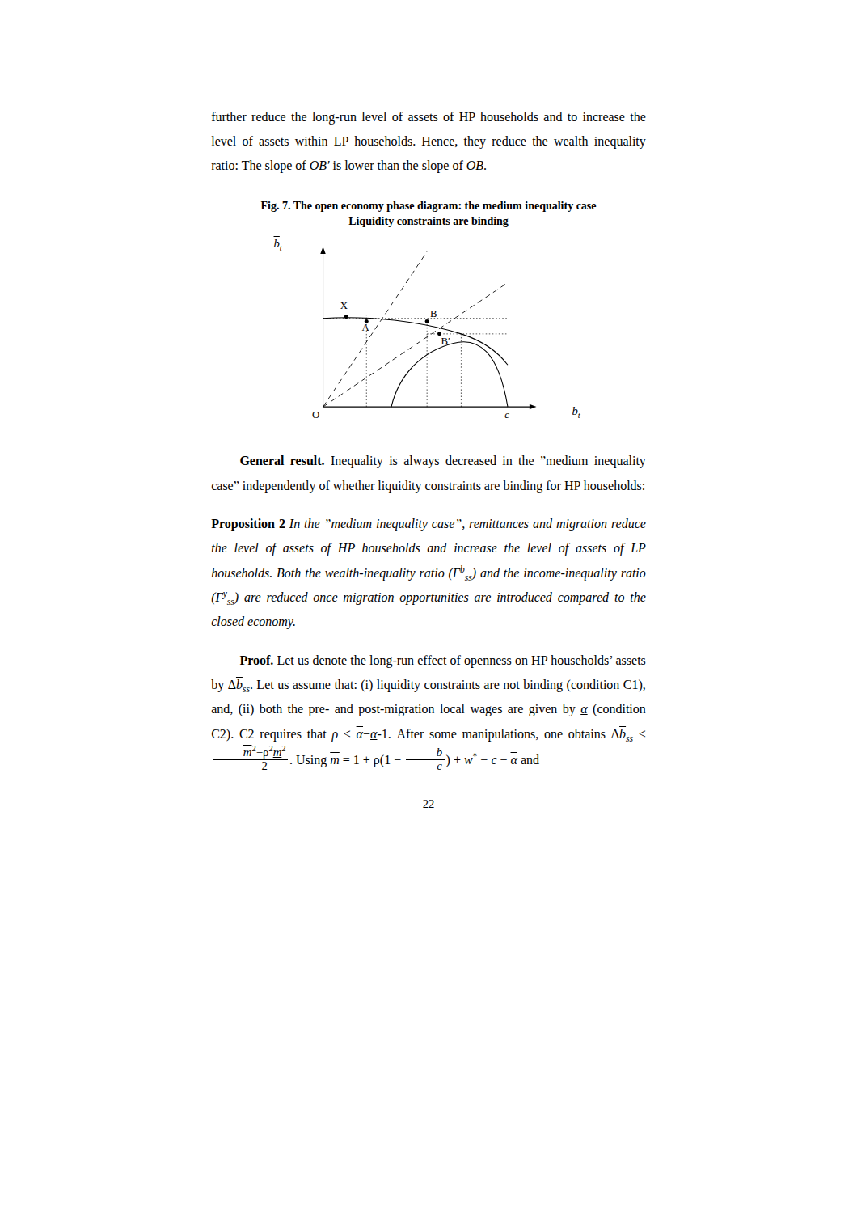further reduce the long-run level of assets of HP households and to increase the level of assets within LP households. Hence, they reduce the wealth inequality ratio: The slope of OB′ is lower than the slope of OB.
Fig. 7. The open economy phase diagram: the medium inequality case
Liquidity constraints are binding
X A B B′ O c
bt
bt
General result. Inequality is always decreased in the ”medium inequality case” independently of whether liquidity constraints are binding for HP households:
Proposition 2 In the ”medium inequality case”, remittances and migration reduce the level of assets of HP households and increase the level of assets of LP households. Both the wealth-inequality ratio (Γbss) and the income-inequality ratio (Γyss) are reduced once migration opportunities are introduced compared to the closed economy.
Proof. Let us denote the long-run effect of openness on HP households’ assets by Δbss. Let us assume that: (i) liquidity constraints are not binding (condition C1), and, (ii) both the pre- and post-migration local wages are given by α (condition C2). C2 requires that ρ < α−α-1. After some manipulations, one obtains Δbss < m2−ρ2m22. Using m = 1 + ρ(1 − bc) + w* − c − α and
22